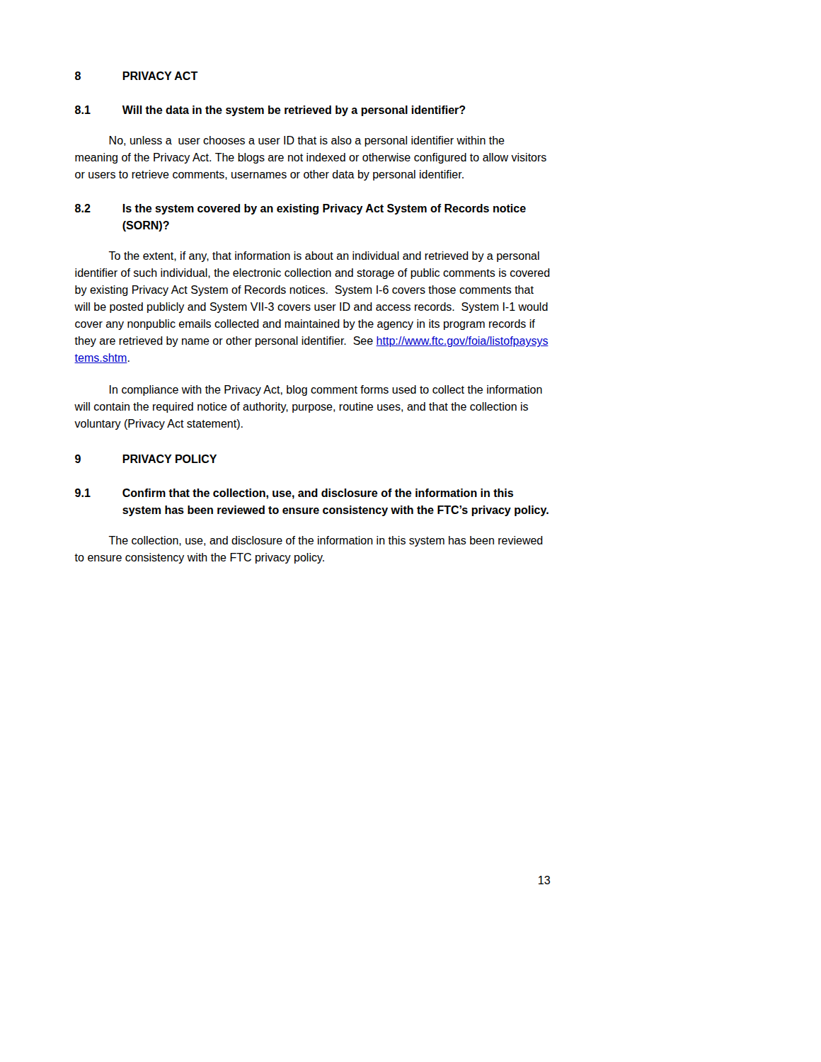8 PRIVACY ACT
8.1 Will the data in the system be retrieved by a personal identifier?
No, unless a user chooses a user ID that is also a personal identifier within the meaning of the Privacy Act. The blogs are not indexed or otherwise configured to allow visitors or users to retrieve comments, usernames or other data by personal identifier.
8.2 Is the system covered by an existing Privacy Act System of Records notice (SORN)?
To the extent, if any, that information is about an individual and retrieved by a personal identifier of such individual, the electronic collection and storage of public comments is covered by existing Privacy Act System of Records notices. System I-6 covers those comments that will be posted publicly and System VII-3 covers user ID and access records. System I-1 would cover any nonpublic emails collected and maintained by the agency in its program records if they are retrieved by name or other personal identifier. See http://www.ftc.gov/foia/listofpaysystems.shtm.
In compliance with the Privacy Act, blog comment forms used to collect the information will contain the required notice of authority, purpose, routine uses, and that the collection is voluntary (Privacy Act statement).
9 PRIVACY POLICY
9.1 Confirm that the collection, use, and disclosure of the information in this system has been reviewed to ensure consistency with the FTC’s privacy policy.
The collection, use, and disclosure of the information in this system has been reviewed to ensure consistency with the FTC privacy policy.
13